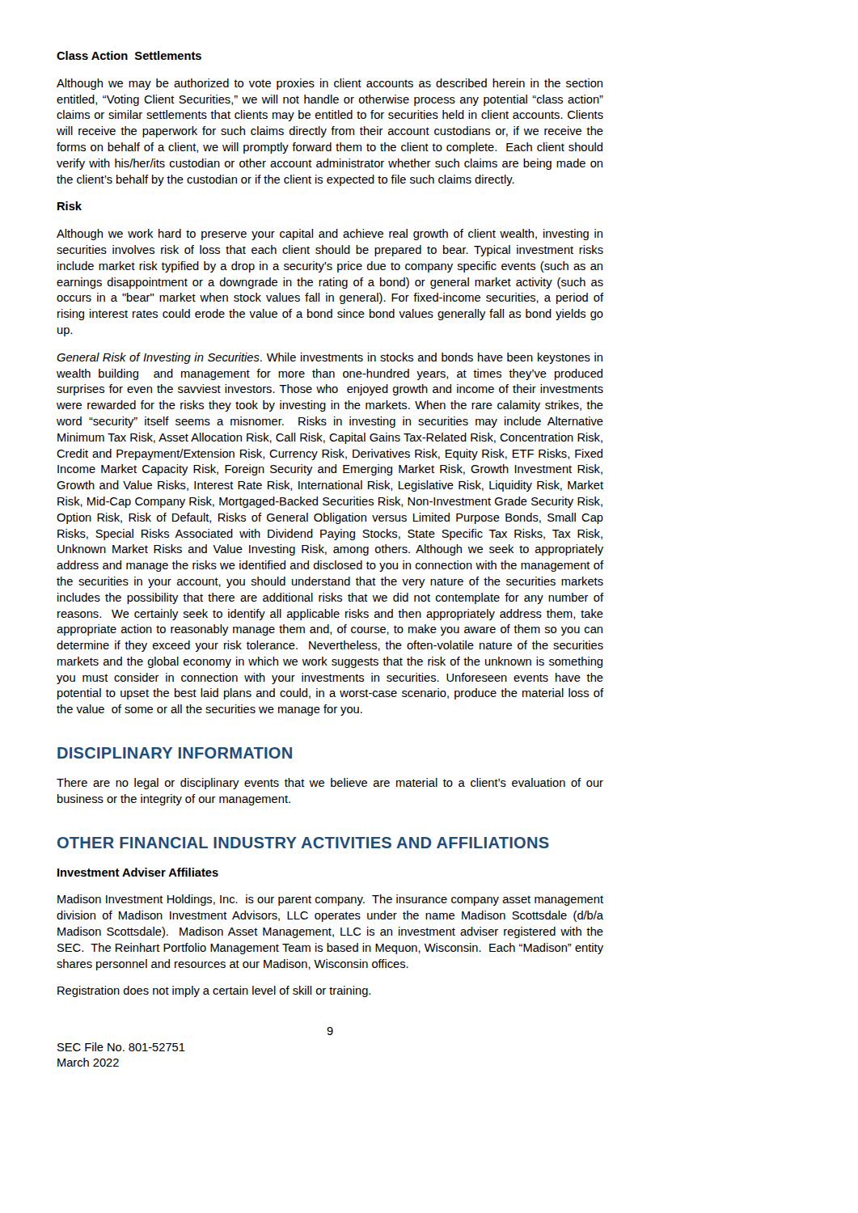Class Action Settlements
Although we may be authorized to vote proxies in client accounts as described herein in the section entitled, “Voting Client Securities,” we will not handle or otherwise process any potential “class action” claims or similar settlements that clients may be entitled to for securities held in client accounts. Clients will receive the paperwork for such claims directly from their account custodians or, if we receive the forms on behalf of a client, we will promptly forward them to the client to complete. Each client should verify with his/her/its custodian or other account administrator whether such claims are being made on the client’s behalf by the custodian or if the client is expected to file such claims directly.
Risk
Although we work hard to preserve your capital and achieve real growth of client wealth, investing in securities involves risk of loss that each client should be prepared to bear. Typical investment risks include market risk typified by a drop in a security's price due to company specific events (such as an earnings disappointment or a downgrade in the rating of a bond) or general market activity (such as occurs in a "bear" market when stock values fall in general). For fixed-income securities, a period of rising interest rates could erode the value of a bond since bond values generally fall as bond yields go up.
General Risk of Investing in Securities. While investments in stocks and bonds have been keystones in wealth building and management for more than one-hundred years, at times they’ve produced surprises for even the savviest investors. Those who enjoyed growth and income of their investments were rewarded for the risks they took by investing in the markets. When the rare calamity strikes, the word “security” itself seems a misnomer. Risks in investing in securities may include Alternative Minimum Tax Risk, Asset Allocation Risk, Call Risk, Capital Gains Tax-Related Risk, Concentration Risk, Credit and Prepayment/Extension Risk, Currency Risk, Derivatives Risk, Equity Risk, ETF Risks, Fixed Income Market Capacity Risk, Foreign Security and Emerging Market Risk, Growth Investment Risk, Growth and Value Risks, Interest Rate Risk, International Risk, Legislative Risk, Liquidity Risk, Market Risk, Mid-Cap Company Risk, Mortgaged-Backed Securities Risk, Non-Investment Grade Security Risk, Option Risk, Risk of Default, Risks of General Obligation versus Limited Purpose Bonds, Small Cap Risks, Special Risks Associated with Dividend Paying Stocks, State Specific Tax Risks, Tax Risk, Unknown Market Risks and Value Investing Risk, among others. Although we seek to appropriately address and manage the risks we identified and disclosed to you in connection with the management of the securities in your account, you should understand that the very nature of the securities markets includes the possibility that there are additional risks that we did not contemplate for any number of reasons. We certainly seek to identify all applicable risks and then appropriately address them, take appropriate action to reasonably manage them and, of course, to make you aware of them so you can determine if they exceed your risk tolerance. Nevertheless, the often-volatile nature of the securities markets and the global economy in which we work suggests that the risk of the unknown is something you must consider in connection with your investments in securities. Unforeseen events have the potential to upset the best laid plans and could, in a worst-case scenario, produce the material loss of the value of some or all the securities we manage for you.
DISCIPLINARY INFORMATION
There are no legal or disciplinary events that we believe are material to a client’s evaluation of our business or the integrity of our management.
OTHER FINANCIAL INDUSTRY ACTIVITIES AND AFFILIATIONS
Investment Adviser Affiliates
Madison Investment Holdings, Inc. is our parent company. The insurance company asset management division of Madison Investment Advisors, LLC operates under the name Madison Scottsdale (d/b/a Madison Scottsdale). Madison Asset Management, LLC is an investment adviser registered with the SEC. The Reinhart Portfolio Management Team is based in Mequon, Wisconsin. Each “Madison” entity shares personnel and resources at our Madison, Wisconsin offices.
Registration does not imply a certain level of skill or training.
9
SEC File No. 801-52751
March 2022